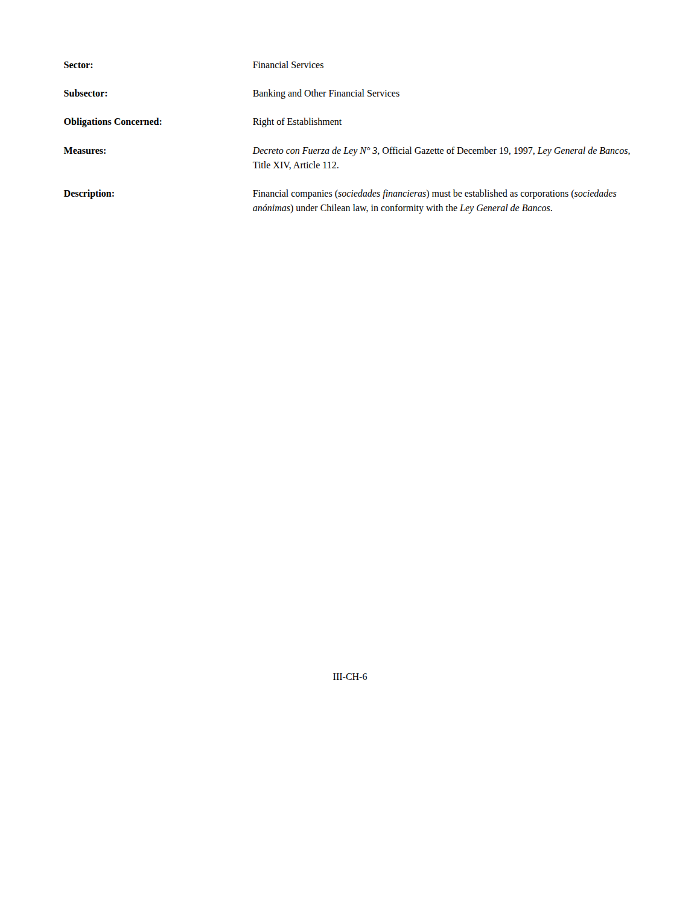| Sector: | Financial Services |
| Subsector: | Banking and Other Financial Services |
| Obligations Concerned: | Right of Establishment |
| Measures: | Decreto con Fuerza de Ley N° 3 , Official Gazette of December 19, 1997, Ley General de Bancos , Title XIV, Article 112. |
| Description: | Financial companies ( sociedades financieras ) must be established as corporations ( sociedades anónimas ) under Chilean law, in conformity with the Ley General de Bancos . |
III-CH-6